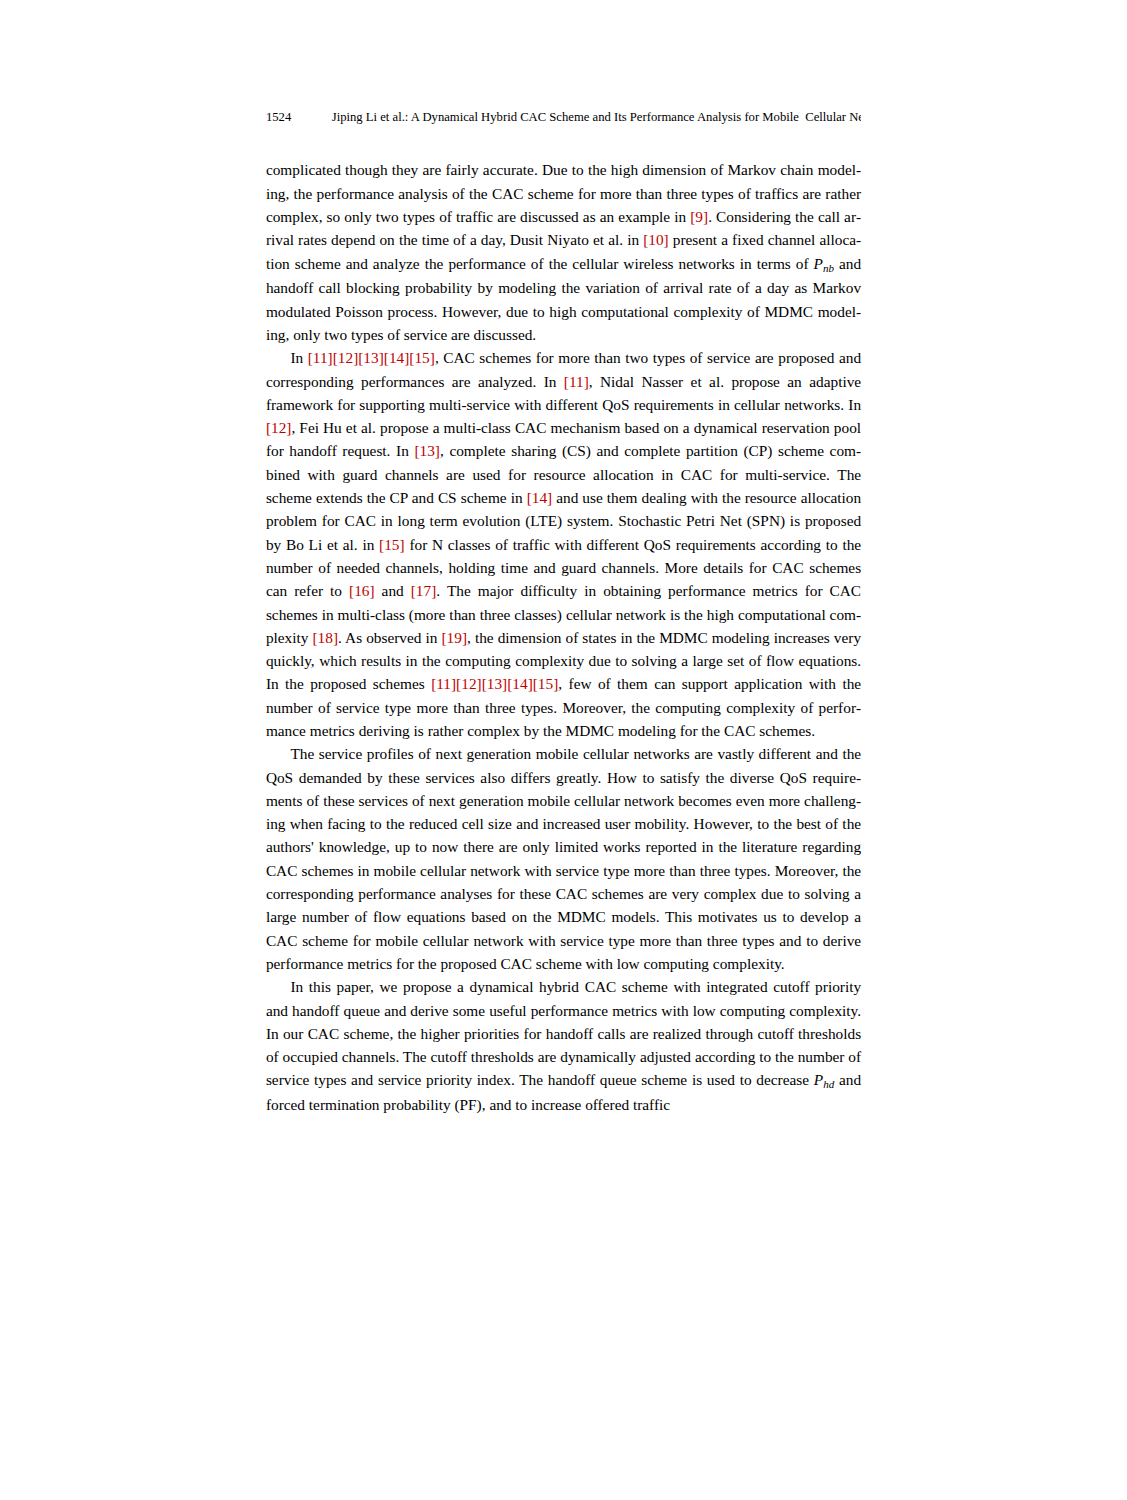1524 Jiping Li et al.: A Dynamical Hybrid CAC Scheme and Its Performance Analysis for Mobile Cellular Network
complicated though they are fairly accurate. Due to the high dimension of Markov chain modeling, the performance analysis of the CAC scheme for more than three types of traffics are rather complex, so only two types of traffic are discussed as an example in [9]. Considering the call arrival rates depend on the time of a day, Dusit Niyato et al. in [10] present a fixed channel allocation scheme and analyze the performance of the cellular wireless networks in terms of Pnb and handoff call blocking probability by modeling the variation of arrival rate of a day as Markov modulated Poisson process. However, due to high computational complexity of MDMC modeling, only two types of service are discussed.
In [11][12][13][14][15], CAC schemes for more than two types of service are proposed and corresponding performances are analyzed. In [11], Nidal Nasser et al. propose an adaptive framework for supporting multi-service with different QoS requirements in cellular networks. In [12], Fei Hu et al. propose a multi-class CAC mechanism based on a dynamical reservation pool for handoff request. In [13], complete sharing (CS) and complete partition (CP) scheme combined with guard channels are used for resource allocation in CAC for multi-service. The scheme extends the CP and CS scheme in [14] and use them dealing with the resource allocation problem for CAC in long term evolution (LTE) system. Stochastic Petri Net (SPN) is proposed by Bo Li et al. in [15] for N classes of traffic with different QoS requirements according to the number of needed channels, holding time and guard channels. More details for CAC schemes can refer to [16] and [17]. The major difficulty in obtaining performance metrics for CAC schemes in multi-class (more than three classes) cellular network is the high computational complexity [18]. As observed in [19], the dimension of states in the MDMC modeling increases very quickly, which results in the computing complexity due to solving a large set of flow equations. In the proposed schemes [11][12][13][14][15], few of them can support application with the number of service type more than three types. Moreover, the computing complexity of performance metrics deriving is rather complex by the MDMC modeling for the CAC schemes.
The service profiles of next generation mobile cellular networks are vastly different and the QoS demanded by these services also differs greatly. How to satisfy the diverse QoS requirements of these services of next generation mobile cellular network becomes even more challenging when facing to the reduced cell size and increased user mobility. However, to the best of the authors' knowledge, up to now there are only limited works reported in the literature regarding CAC schemes in mobile cellular network with service type more than three types. Moreover, the corresponding performance analyses for these CAC schemes are very complex due to solving a large number of flow equations based on the MDMC models. This motivates us to develop a CAC scheme for mobile cellular network with service type more than three types and to derive performance metrics for the proposed CAC scheme with low computing complexity.
In this paper, we propose a dynamical hybrid CAC scheme with integrated cutoff priority and handoff queue and derive some useful performance metrics with low computing complexity. In our CAC scheme, the higher priorities for handoff calls are realized through cutoff thresholds of occupied channels. The cutoff thresholds are dynamically adjusted according to the number of service types and service priority index. The handoff queue scheme is used to decrease Phd and forced termination probability (PF), and to increase offered traffic